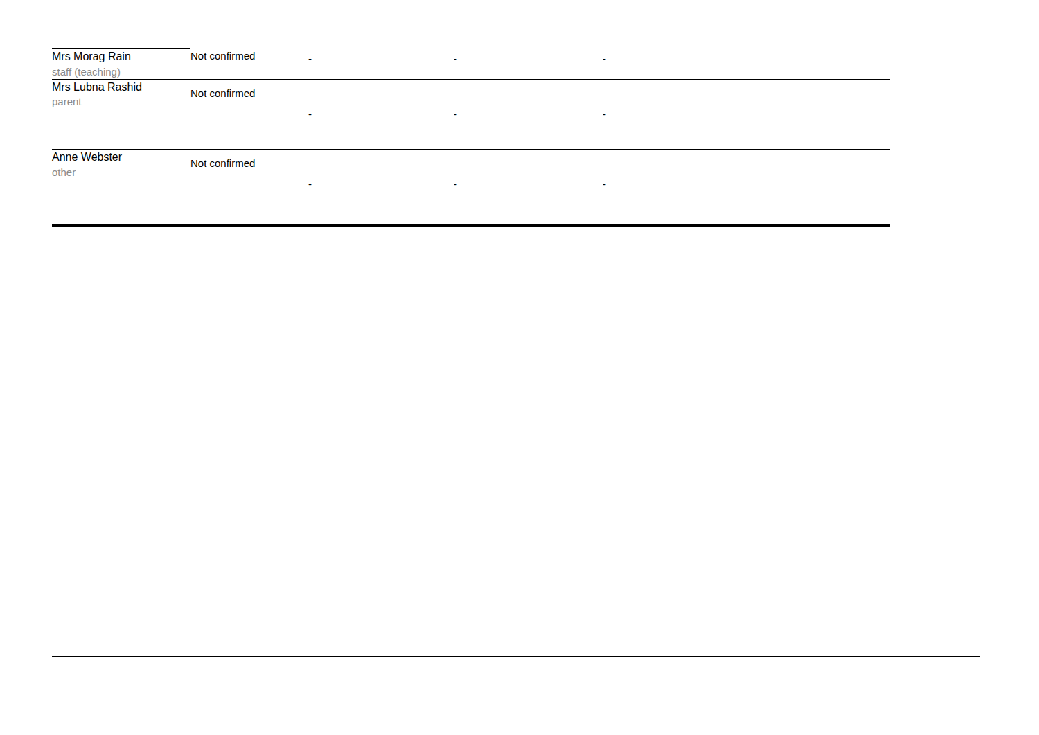| Mrs Morag Rain staff (teaching) | Not confirmed | - | - | - | |
| Mrs Lubna Rashid parent | Not confirmed | - | - | - | |
| Anne Webster other | Not confirmed | - | - | - | |